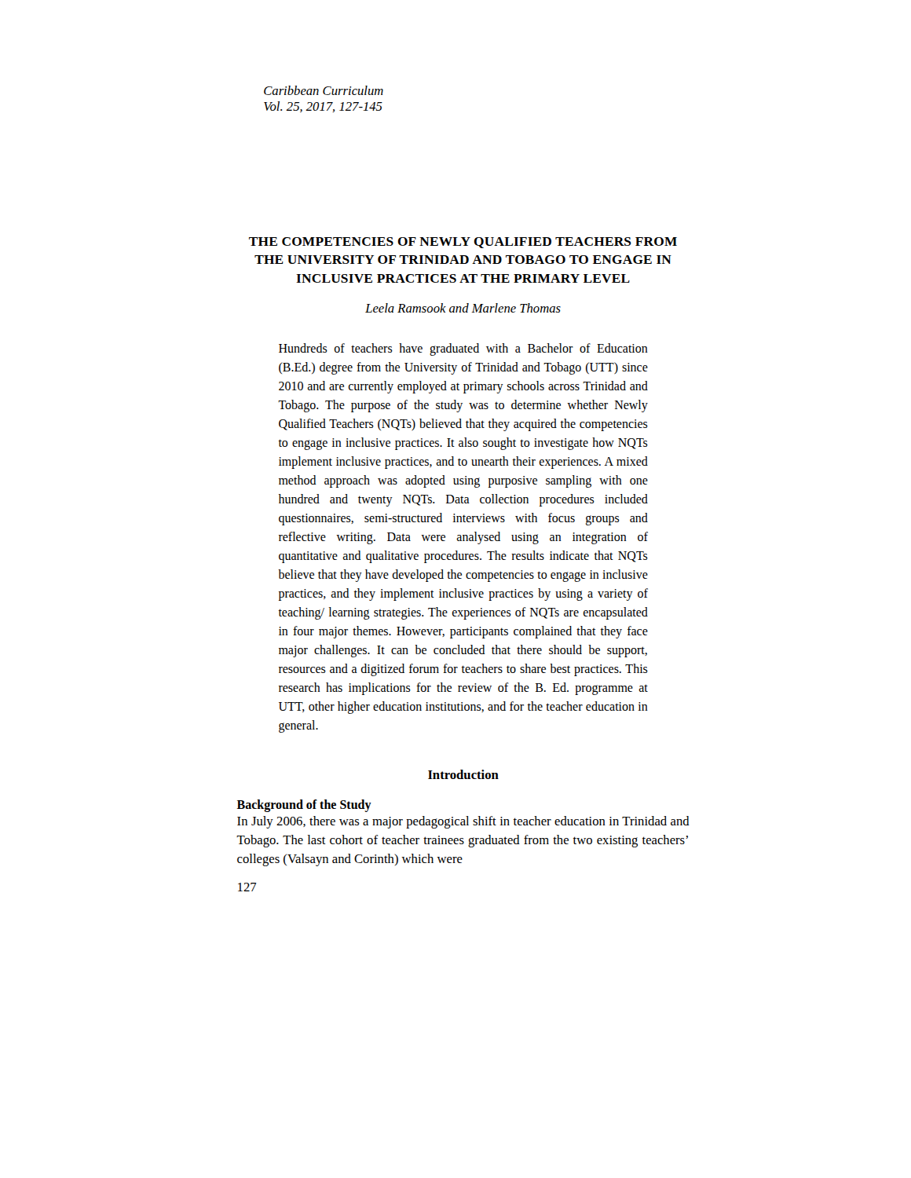Caribbean Curriculum
Vol. 25, 2017, 127-145
The Competencies of Newly Qualified Teachers from the University of Trinidad and Tobago to Engage in Inclusive Practices at the Primary Level
Leela Ramsook and Marlene Thomas
Hundreds of teachers have graduated with a Bachelor of Education (B.Ed.) degree from the University of Trinidad and Tobago (UTT) since 2010 and are currently employed at primary schools across Trinidad and Tobago. The purpose of the study was to determine whether Newly Qualified Teachers (NQTs) believed that they acquired the competencies to engage in inclusive practices. It also sought to investigate how NQTs implement inclusive practices, and to unearth their experiences. A mixed method approach was adopted using purposive sampling with one hundred and twenty NQTs. Data collection procedures included questionnaires, semi-structured interviews with focus groups and reflective writing. Data were analysed using an integration of quantitative and qualitative procedures. The results indicate that NQTs believe that they have developed the competencies to engage in inclusive practices, and they implement inclusive practices by using a variety of teaching/ learning strategies. The experiences of NQTs are encapsulated in four major themes. However, participants complained that they face major challenges. It can be concluded that there should be support, resources and a digitized forum for teachers to share best practices. This research has implications for the review of the B. Ed. programme at UTT, other higher education institutions, and for the teacher education in general.
Introduction
Background of the Study
In July 2006, there was a major pedagogical shift in teacher education in Trinidad and Tobago. The last cohort of teacher trainees graduated from the two existing teachers’ colleges (Valsayn and Corinth) which were
127